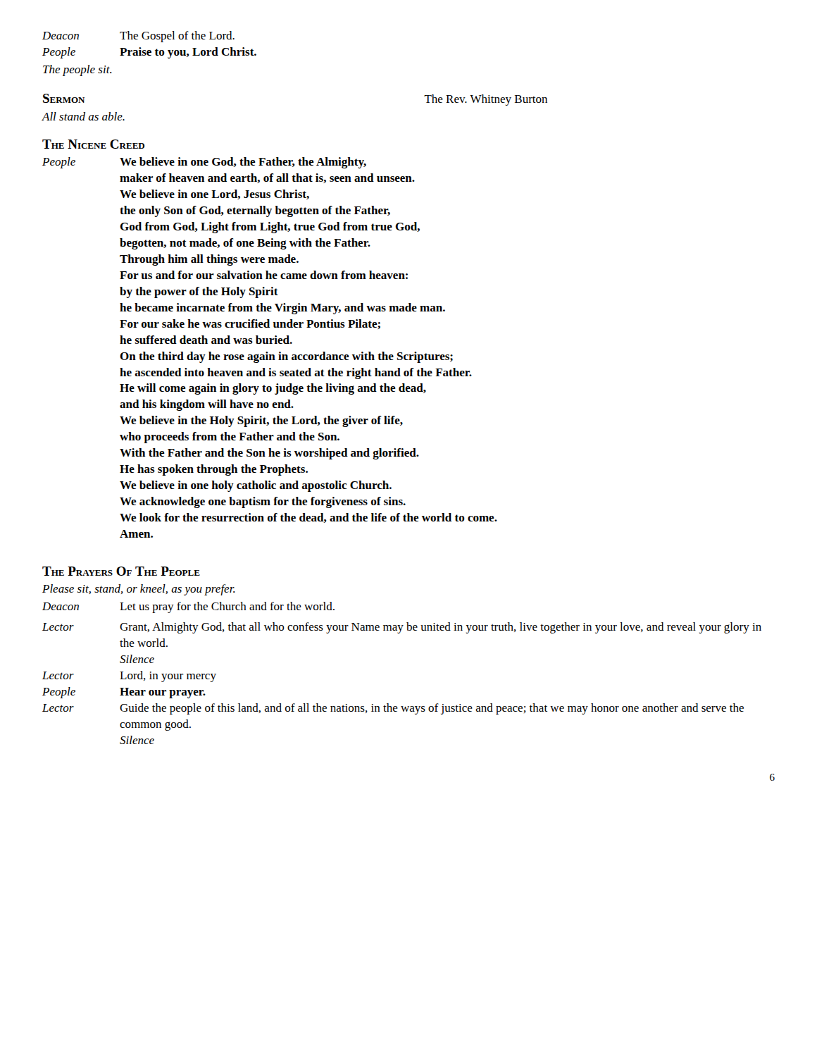Deacon
The Gospel of the Lord.
People
Praise to you, Lord Christ.
The people sit.
Sermon
The Rev. Whitney Burton
All stand as able.
The Nicene Creed
People
We believe in one God, the Father, the Almighty,
maker of heaven and earth, of all that is, seen and unseen.
We believe in one Lord, Jesus Christ,
the only Son of God, eternally begotten of the Father,
God from God, Light from Light, true God from true God,
begotten, not made, of one Being with the Father.
Through him all things were made.
For us and for our salvation he came down from heaven:
by the power of the Holy Spirit
he became incarnate from the Virgin Mary, and was made man.
For our sake he was crucified under Pontius Pilate;
he suffered death and was buried.
On the third day he rose again in accordance with the Scriptures;
he ascended into heaven and is seated at the right hand of the Father.
He will come again in glory to judge the living and the dead,
and his kingdom will have no end.
We believe in the Holy Spirit, the Lord, the giver of life,
who proceeds from the Father and the Son.
With the Father and the Son he is worshiped and glorified.
He has spoken through the Prophets.
We believe in one holy catholic and apostolic Church.
We acknowledge one baptism for the forgiveness of sins.
We look for the resurrection of the dead, and the life of the world to come.
Amen.
The Prayers Of The People
Please sit, stand, or kneel, as you prefer.
Deacon
Let us pray for the Church and for the world.
Lector
Grant, Almighty God, that all who confess your Name may be united in your truth, live together in your love, and reveal your glory in the world.
Silence
Lector
Lord, in your mercy
People
Hear our prayer.
Lector
Guide the people of this land, and of all the nations, in the ways of justice and peace; that we may honor one another and serve the common good.
Silence
6